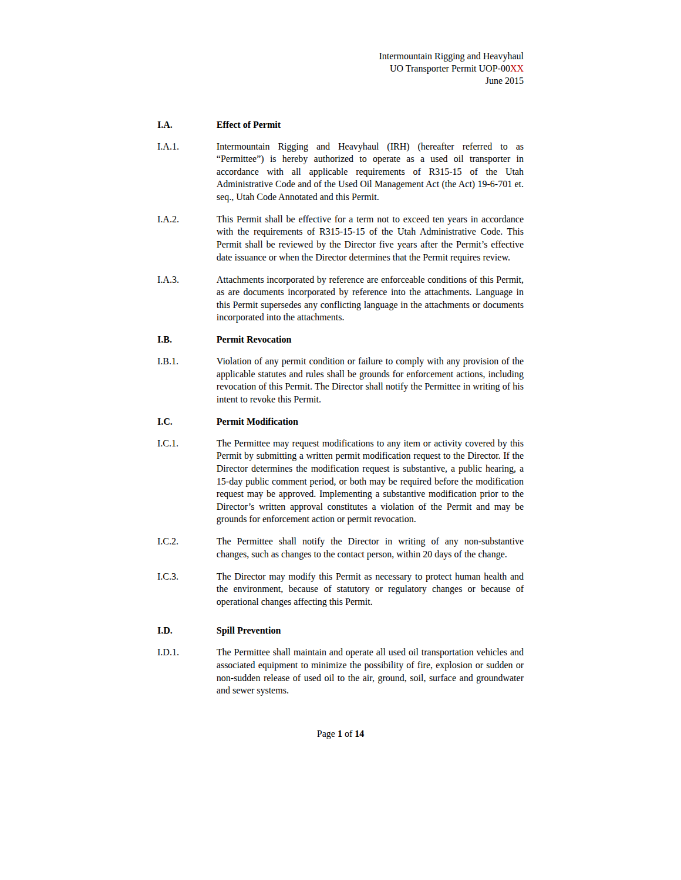Intermountain Rigging and Heavyhaul
UO Transporter Permit UOP-00XX
June 2015
I.A.
Effect of Permit
I.A.1.
Intermountain Rigging and Heavyhaul (IRH) (hereafter referred to as “Permittee”) is hereby authorized to operate as a used oil transporter in accordance with all applicable requirements of R315-15 of the Utah Administrative Code and of the Used Oil Management Act (the Act) 19-6-701 et. seq., Utah Code Annotated and this Permit.
I.A.2.
This Permit shall be effective for a term not to exceed ten years in accordance with the requirements of R315-15-15 of the Utah Administrative Code. This Permit shall be reviewed by the Director five years after the Permit’s effective date issuance or when the Director determines that the Permit requires review.
I.A.3.
Attachments incorporated by reference are enforceable conditions of this Permit, as are documents incorporated by reference into the attachments. Language in this Permit supersedes any conflicting language in the attachments or documents incorporated into the attachments.
I.B.
Permit Revocation
I.B.1.
Violation of any permit condition or failure to comply with any provision of the applicable statutes and rules shall be grounds for enforcement actions, including revocation of this Permit. The Director shall notify the Permittee in writing of his intent to revoke this Permit.
I.C.
Permit Modification
I.C.1.
The Permittee may request modifications to any item or activity covered by this Permit by submitting a written permit modification request to the Director. If the Director determines the modification request is substantive, a public hearing, a 15-day public comment period, or both may be required before the modification request may be approved. Implementing a substantive modification prior to the Director’s written approval constitutes a violation of the Permit and may be grounds for enforcement action or permit revocation.
I.C.2.
The Permittee shall notify the Director in writing of any non-substantive changes, such as changes to the contact person, within 20 days of the change.
I.C.3.
The Director may modify this Permit as necessary to protect human health and the environment, because of statutory or regulatory changes or because of operational changes affecting this Permit.
I.D.
Spill Prevention
I.D.1.
The Permittee shall maintain and operate all used oil transportation vehicles and associated equipment to minimize the possibility of fire, explosion or sudden or non-sudden release of used oil to the air, ground, soil, surface and groundwater and sewer systems.
Page 1 of 14